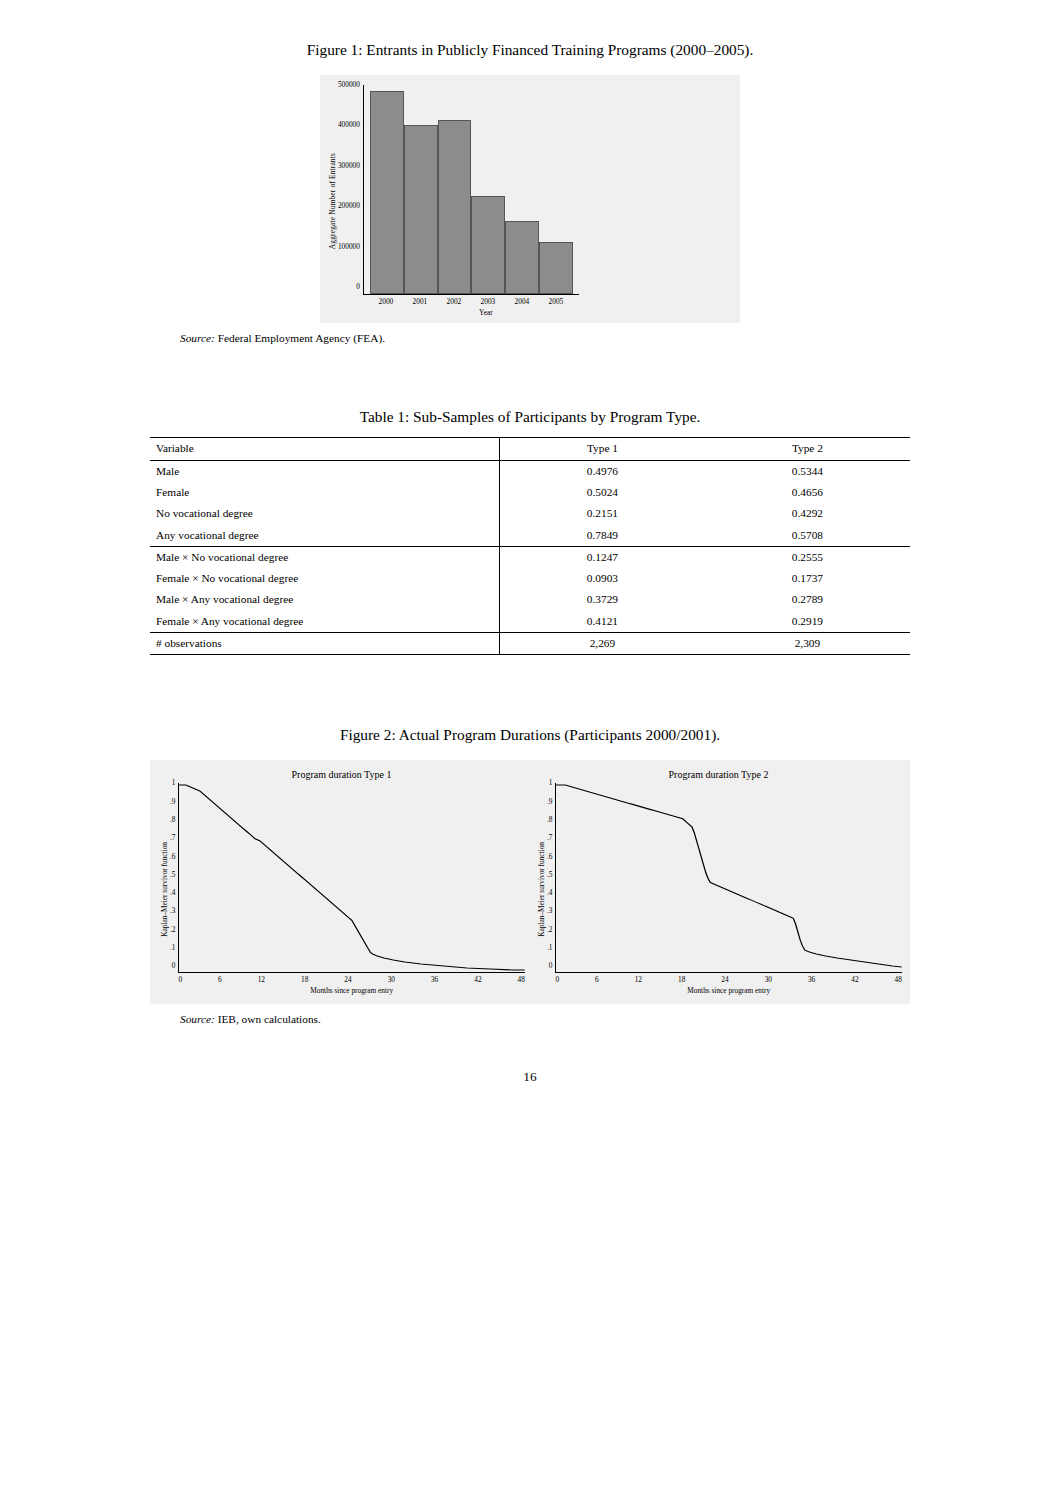Figure 1: Entrants in Publicly Financed Training Programs (2000–2005).
Aggregate Number of Entrants
500000 400000 300000 200000 100000 0
200020012002200320042005
Year
Source: Federal Employment Agency (FEA).
Table 1: Sub-Samples of Participants by Program Type.
| Variable | Type 1 | Type 2 |
| --- | --- | --- |
| Male | 0.4976 | 0.5344 |
| Female | 0.5024 | 0.4656 |
| No vocational degree | 0.2151 | 0.4292 |
| Any vocational degree | 0.7849 | 0.5708 |
| Male × No vocational degree | 0.1247 | 0.2555 |
| Female × No vocational degree | 0.0903 | 0.1737 |
| Male × Any vocational degree | 0.3729 | 0.2789 |
| Female × Any vocational degree | 0.4121 | 0.2919 |
| # observations | 2,269 | 2,309 |
Figure 2: Actual Program Durations (Participants 2000/2001).
Program duration Type 1
Kaplan–Meier survivor function
1.9.8.7.6.5.4.3.2.10
0612182430364248
Months since program entry
Program duration Type 2
Kaplan–Meier survivor function
1.9.8.7.6.5.4.3.2.10
0612182430364248
Months since program entry
Source: IEB, own calculations.
16